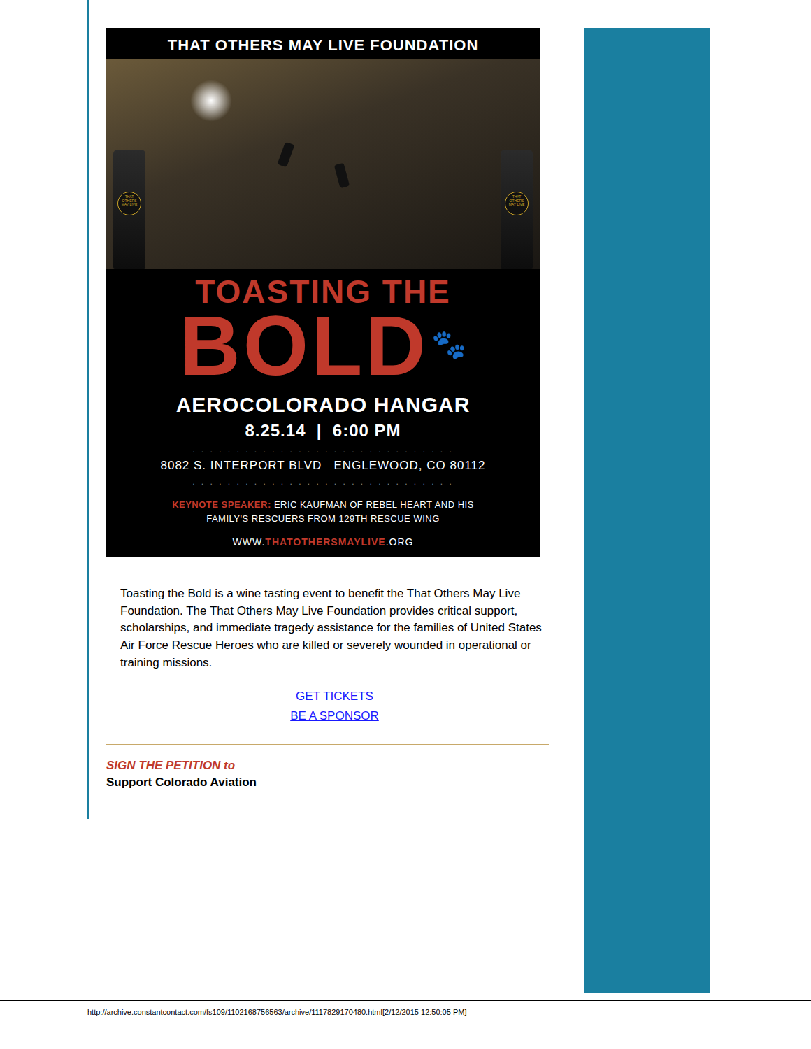That Others May Live Foundation
THAT OTHERS MAY LIVE
THAT OTHERS MAY LIVE
TOASTING THE
BOLD🐾
AEROCOLORADO HANGAR
8.25.14 | 6:00 PM
. . . . . . . . . . . . . . . . . . . . . . . . . . . . . .
8082 S. INTERPORT BLVD ENGLEWOOD, CO 80112
. . . . . . . . . . . . . . . . . . . . . . . . . . . . . .
KEYNOTE SPEAKER: ERIC KAUFMAN OF REBEL HEART AND HIS
FAMILY'S RESCUERS FROM 129TH RESCUE WING
WWW.THATOTHERSMAYLIVE.ORG
Toasting the Bold is a wine tasting event to benefit the That Others May Live Foundation. The That Others May Live Foundation provides critical support, scholarships, and immediate tragedy assistance for the families of United States Air Force Rescue Heroes who are killed or severely wounded in operational or training missions.
GET TICKETS BE A SPONSOR
SIGN THE PETITION to
Support Colorado Aviation
http://archive.constantcontact.com/fs109/1102168756563/archive/1117829170480.html[2/12/2015 12:50:05 PM]